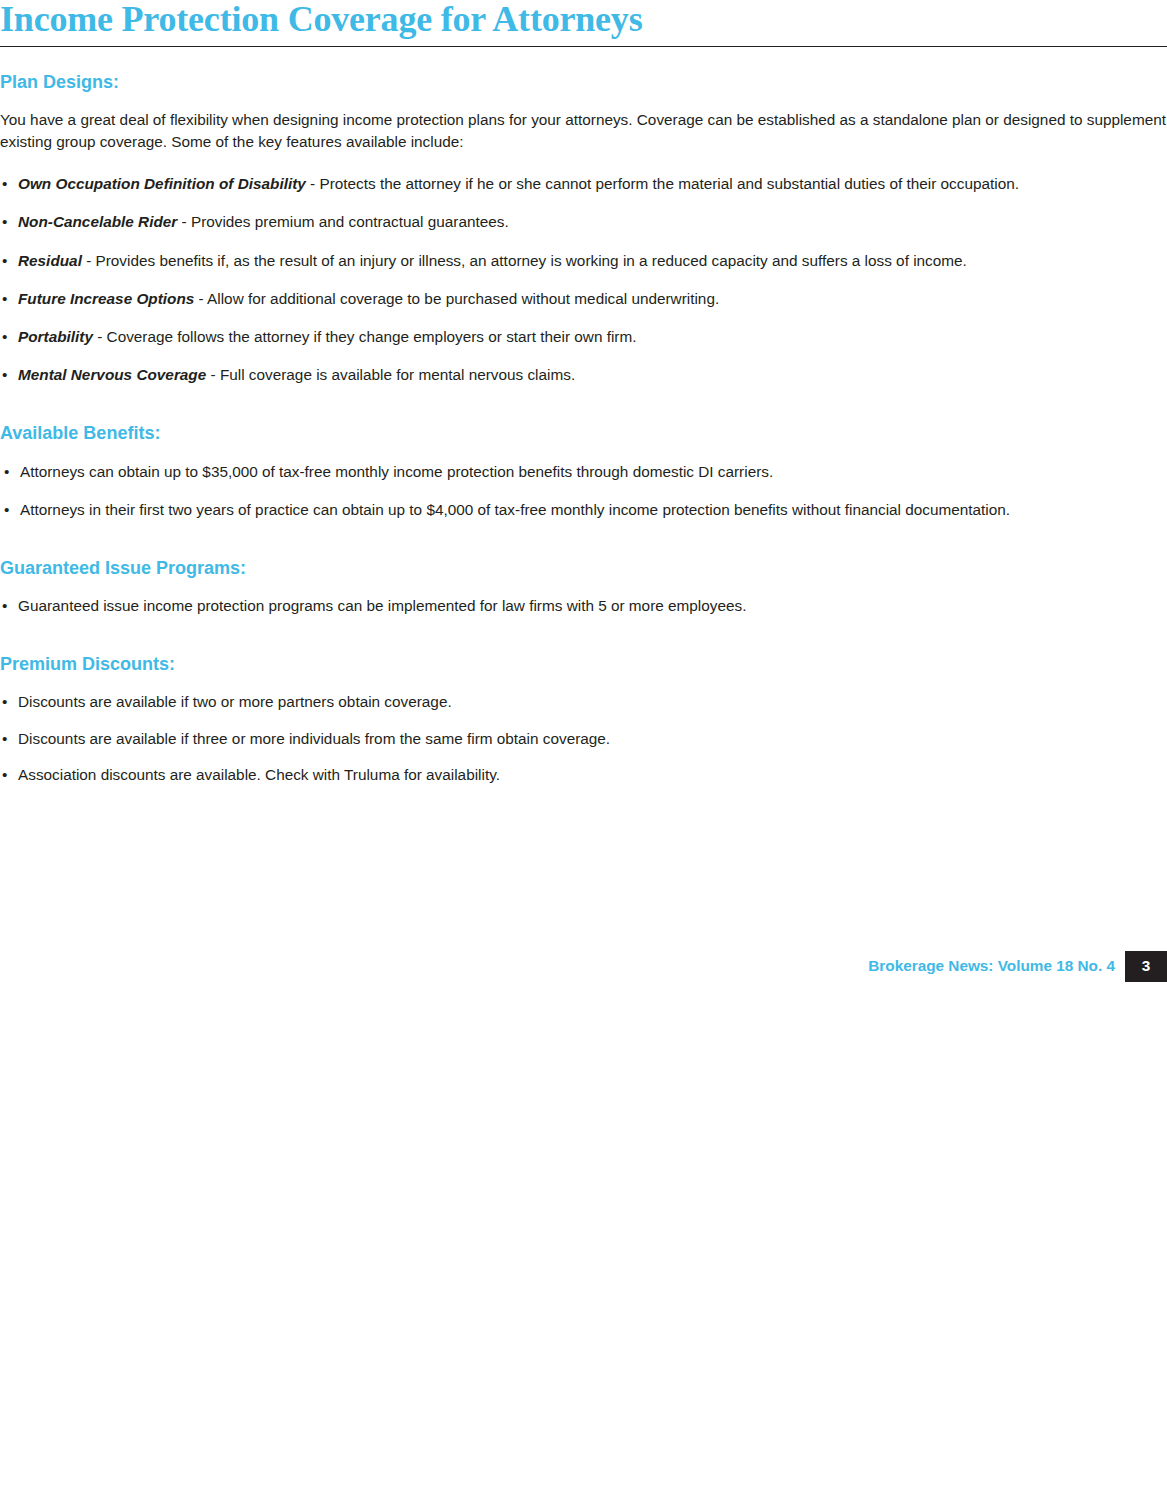Income Protection Coverage for Attorneys
Plan Designs:
You have a great deal of flexibility when designing income protection plans for your attorneys. Coverage can be established as a standalone plan or designed to supplement existing group coverage. Some of the key features available include:
Own Occupation Definition of Disability - Protects the attorney if he or she cannot perform the material and substantial duties of their occupation.
Non-Cancelable Rider - Provides premium and contractual guarantees.
Residual - Provides benefits if, as the result of an injury or illness, an attorney is working in a reduced capacity and suffers a loss of income.
Future Increase Options - Allow for additional coverage to be purchased without medical underwriting.
Portability - Coverage follows the attorney if they change employers or start their own firm.
Mental Nervous Coverage - Full coverage is available for mental nervous claims.
Available Benefits:
Attorneys can obtain up to $35,000 of tax-free monthly income protection benefits through domestic DI carriers.
Attorneys in their first two years of practice can obtain up to $4,000 of tax-free monthly income protection benefits without financial documentation.
Guaranteed Issue Programs:
Guaranteed issue income protection programs can be implemented for law firms with 5 or more employees.
Premium Discounts:
Discounts are available if two or more partners obtain coverage.
Discounts are available if three or more individuals from the same firm obtain coverage.
Association discounts are available. Check with Truluma for availability.
Brokerage News: Volume 18 No. 4 3